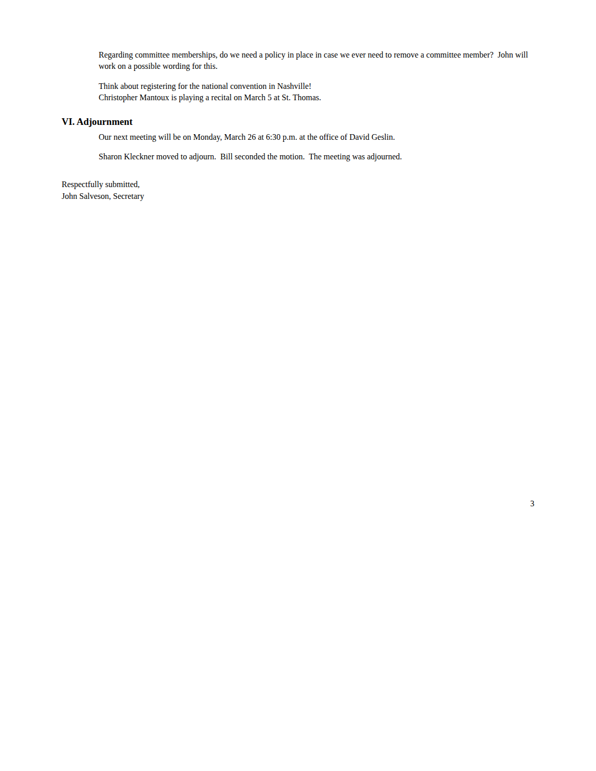Regarding committee memberships, do we need a policy in place in case we ever need to remove a committee member? John will work on a possible wording for this.
Think about registering for the national convention in Nashville!
Christopher Mantoux is playing a recital on March 5 at St. Thomas.
VI. Adjournment
Our next meeting will be on Monday, March 26 at 6:30 p.m. at the office of David Geslin.
Sharon Kleckner moved to adjourn. Bill seconded the motion. The meeting was adjourned.
Respectfully submitted,
John Salveson, Secretary
3